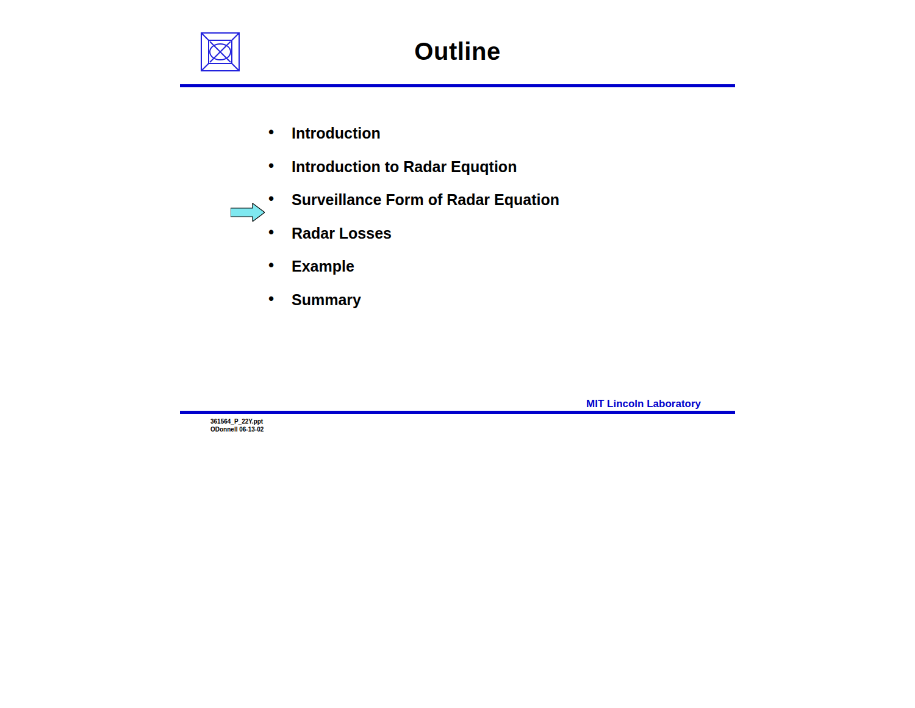Outline
Introduction
Introduction to Radar Equqtion
Surveillance Form of Radar Equation
Radar Losses
Example
Summary
361564_P_22Y.ppt
ODonnell 06-13-02
MIT Lincoln Laboratory